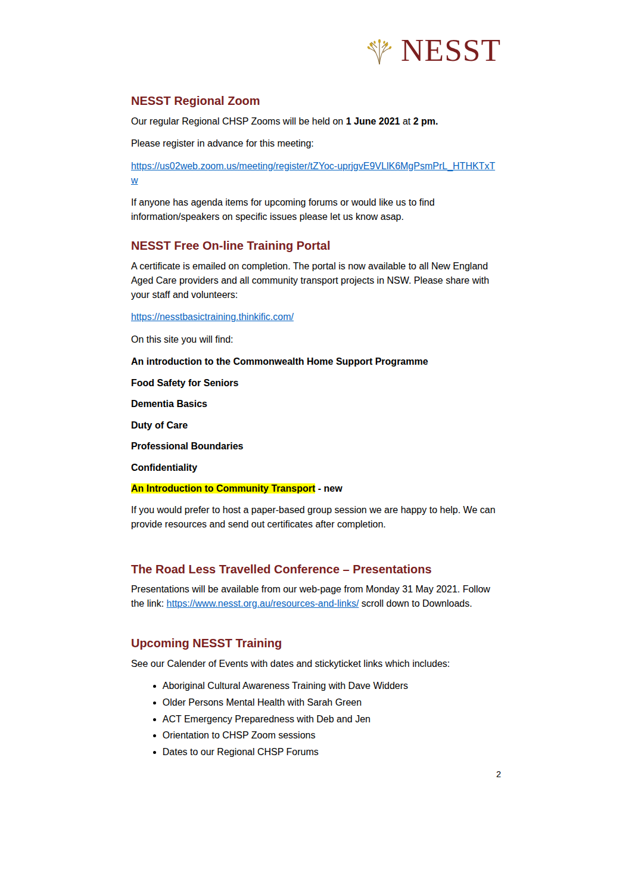NESST
NESST Regional Zoom
Our regular Regional CHSP Zooms will be held on 1 June 2021 at 2 pm.
Please register in advance for this meeting:
https://us02web.zoom.us/meeting/register/tZYoc-uprjgvE9VLlK6MgPsmPrL_HTHKTxTw
If anyone has agenda items for upcoming forums or would like us to find information/speakers on specific issues please let us know asap.
NESST Free On-line Training Portal
A certificate is emailed on completion. The portal is now available to all New England Aged Care providers and all community transport projects in NSW. Please share with your staff and volunteers:
https://nesstbasictraining.thinkific.com/
On this site you will find:
An introduction to the Commonwealth Home Support Programme
Food Safety for Seniors
Dementia Basics
Duty of Care
Professional Boundaries
Confidentiality
An Introduction to Community Transport - new
If you would prefer to host a paper-based group session we are happy to help. We can provide resources and send out certificates after completion.
The Road Less Travelled Conference – Presentations
Presentations will be available from our web-page from Monday 31 May 2021. Follow the link: https://www.nesst.org.au/resources-and-links/ scroll down to Downloads.
Upcoming NESST Training
See our Calender of Events with dates and stickyticket links which includes:
Aboriginal Cultural Awareness Training with Dave Widders
Older Persons Mental Health with Sarah Green
ACT Emergency Preparedness with Deb and Jen
Orientation to CHSP Zoom sessions
Dates to our Regional CHSP Forums
2